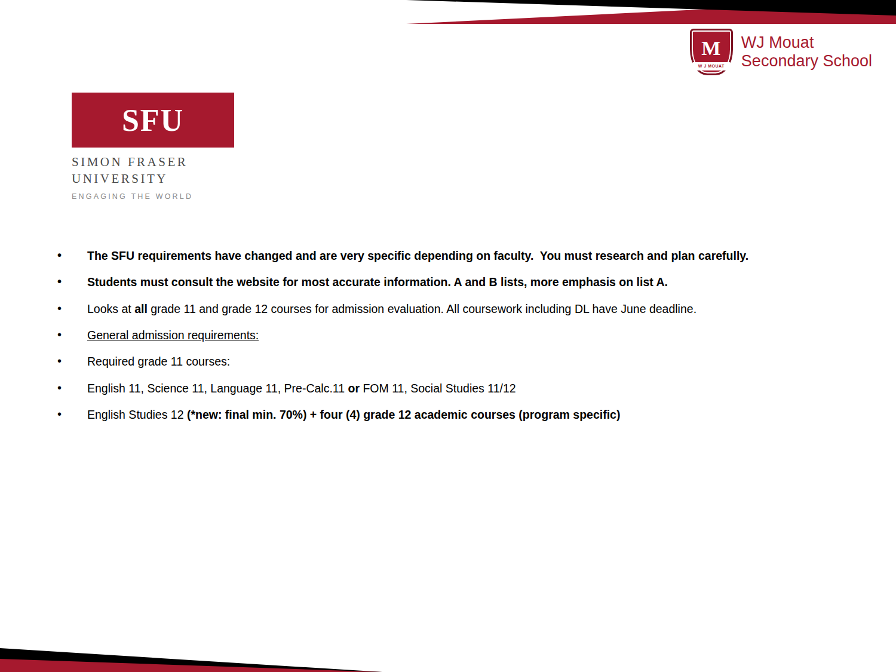M
W J MOUAT
WJ Mouat
Secondary School
SFU
SIMON FRASER
UNIVERSITY
ENGAGING THE WORLD
The SFU requirements have changed and are very specific depending on faculty. You must research and plan carefully.
Students must consult the website for most accurate information. A and B lists, more emphasis on list A.
Looks at all grade 11 and grade 12 courses for admission evaluation. All coursework including DL have June deadline.
General admission requirements:
Required grade 11 courses:
English 11, Science 11, Language 11, Pre-Calc.11 or FOM 11, Social Studies 11/12
English Studies 12 (*new: final min. 70%) + four (4) grade 12 academic courses (program specific)